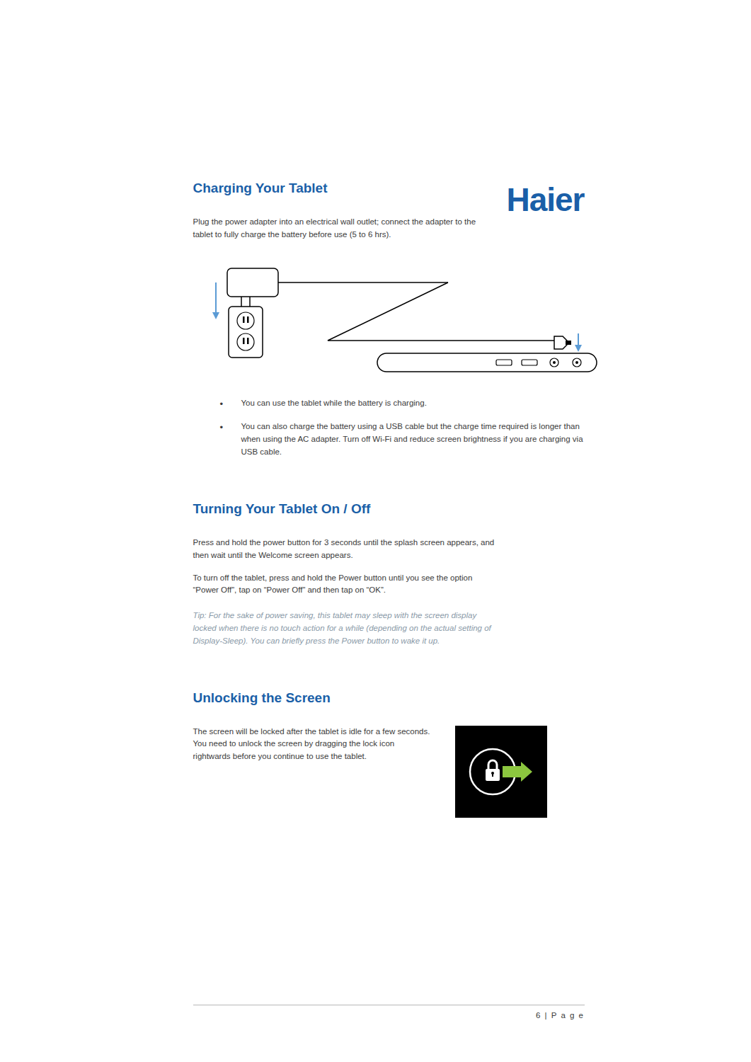Haier
Charging Your Tablet
Plug the power adapter into an electrical wall outlet; connect the adapter to the
tablet to fully charge the battery before use (5 to 6 hrs).
You can use the tablet while the battery is charging.
You can also charge the battery using a USB cable but the charge time required is longer than when using the AC adapter. Turn off Wi-Fi and reduce screen brightness if you are charging via USB cable.
Turning Your Tablet On / Off
Press and hold the power button for 3 seconds until the splash screen appears, and
then wait until the Welcome screen appears.
To turn off the tablet, press and hold the Power button until you see the option
“Power Off”, tap on “Power Off” and then tap on “OK”.
Tip: For the sake of power saving, this tablet may sleep with the screen display
locked when there is no touch action for a while (depending on the actual setting of
Display-Sleep). You can briefly press the Power button to wake it up.
Unlocking the Screen
The screen will be locked after the tablet is idle for a few seconds. You need to unlock the screen by dragging the lock icon rightwards before you continue to use the tablet.
6 | P a g e